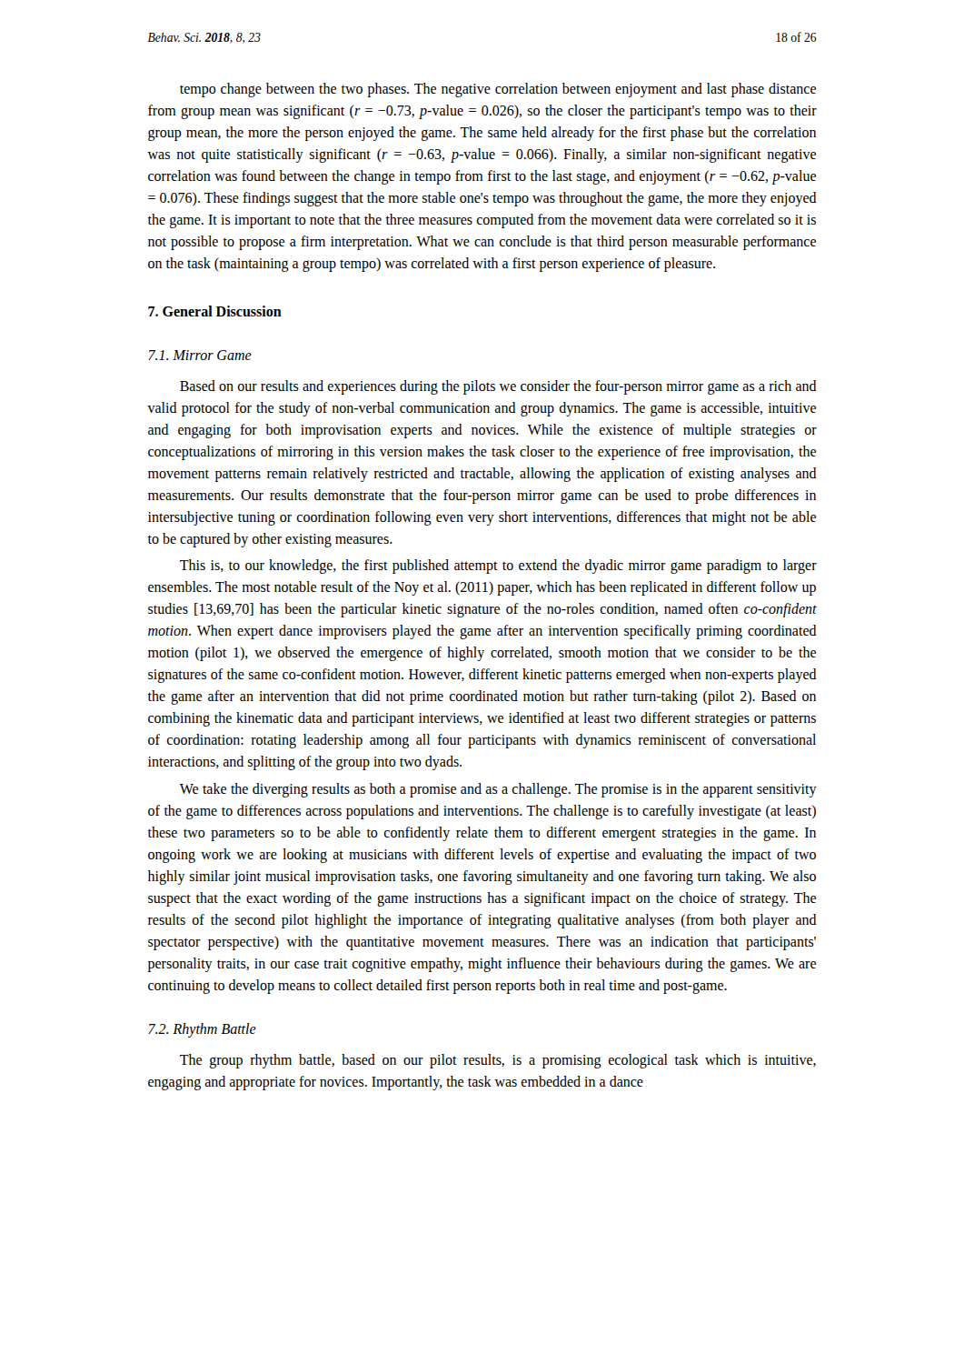Behav. Sci. 2018, 8, 23 18 of 26
tempo change between the two phases. The negative correlation between enjoyment and last phase distance from group mean was significant (r = −0.73, p-value = 0.026), so the closer the participant's tempo was to their group mean, the more the person enjoyed the game. The same held already for the first phase but the correlation was not quite statistically significant (r = −0.63, p-value = 0.066). Finally, a similar non-significant negative correlation was found between the change in tempo from first to the last stage, and enjoyment (r = −0.62, p-value = 0.076). These findings suggest that the more stable one's tempo was throughout the game, the more they enjoyed the game. It is important to note that the three measures computed from the movement data were correlated so it is not possible to propose a firm interpretation. What we can conclude is that third person measurable performance on the task (maintaining a group tempo) was correlated with a first person experience of pleasure.
7. General Discussion
7.1. Mirror Game
Based on our results and experiences during the pilots we consider the four-person mirror game as a rich and valid protocol for the study of non-verbal communication and group dynamics. The game is accessible, intuitive and engaging for both improvisation experts and novices. While the existence of multiple strategies or conceptualizations of mirroring in this version makes the task closer to the experience of free improvisation, the movement patterns remain relatively restricted and tractable, allowing the application of existing analyses and measurements. Our results demonstrate that the four-person mirror game can be used to probe differences in intersubjective tuning or coordination following even very short interventions, differences that might not be able to be captured by other existing measures.
This is, to our knowledge, the first published attempt to extend the dyadic mirror game paradigm to larger ensembles. The most notable result of the Noy et al. (2011) paper, which has been replicated in different follow up studies [13,69,70] has been the particular kinetic signature of the no-roles condition, named often co-confident motion. When expert dance improvisers played the game after an intervention specifically priming coordinated motion (pilot 1), we observed the emergence of highly correlated, smooth motion that we consider to be the signatures of the same co-confident motion. However, different kinetic patterns emerged when non-experts played the game after an intervention that did not prime coordinated motion but rather turn-taking (pilot 2). Based on combining the kinematic data and participant interviews, we identified at least two different strategies or patterns of coordination: rotating leadership among all four participants with dynamics reminiscent of conversational interactions, and splitting of the group into two dyads.
We take the diverging results as both a promise and as a challenge. The promise is in the apparent sensitivity of the game to differences across populations and interventions. The challenge is to carefully investigate (at least) these two parameters so to be able to confidently relate them to different emergent strategies in the game. In ongoing work we are looking at musicians with different levels of expertise and evaluating the impact of two highly similar joint musical improvisation tasks, one favoring simultaneity and one favoring turn taking. We also suspect that the exact wording of the game instructions has a significant impact on the choice of strategy. The results of the second pilot highlight the importance of integrating qualitative analyses (from both player and spectator perspective) with the quantitative movement measures. There was an indication that participants' personality traits, in our case trait cognitive empathy, might influence their behaviours during the games. We are continuing to develop means to collect detailed first person reports both in real time and post-game.
7.2. Rhythm Battle
The group rhythm battle, based on our pilot results, is a promising ecological task which is intuitive, engaging and appropriate for novices. Importantly, the task was embedded in a dance